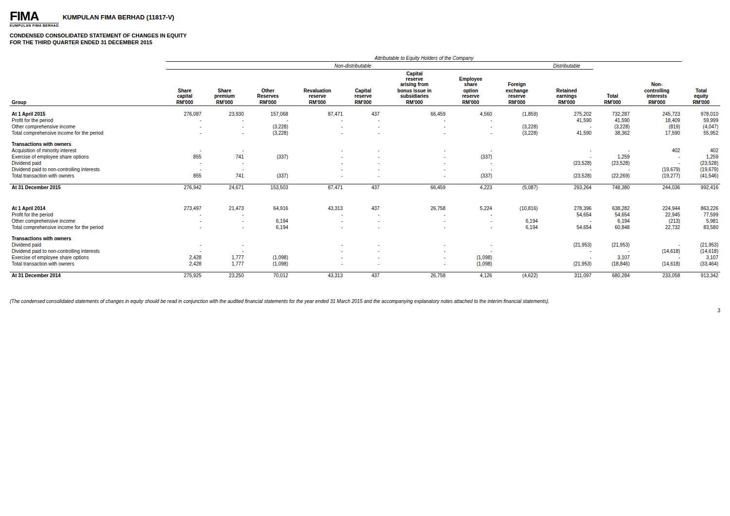FIMA
KUMPULAN FIMA BERHAD
KUMPULAN FIMA BERHAD (11817-V)
CONDENSED CONSOLIDATED STATEMENT OF CHANGES IN EQUITY
FOR THE THIRD QUARTER ENDED 31 DECEMBER 2015
| | Attributable to Equity Holders of the Company |
| | Non-distributable | Distributable | | |
| | | | | | | Capital reserve arising from | Employee share | Foreign | | | Non- | |
| | Share capital | Share premium | Other Reserves | Revaluation reserve | Capital reserve | bonus issue in subsidiaries | option reserve | exchange reserve | Retained earnings | Total | controlling interests | Total equity |
| Group | RM'000 | RM'000 | RM'000 | RM'000 | RM'000 | RM'000 | RM'000 | RM'000 | RM'000 | RM'000 | RM'000 | RM'000 |
| At 1 April 2015 | 276,087 | 23,930 | 157,068 | 87,471 | 437 | 66,459 | 4,560 | (1,859) | 275,202 | 732,287 | 245,723 | 978,010 |
| Profit for the period | - | - | - | - | - | - | - | | 41,590 | 41,590 | 18,409 | 59,999 |
| Other comprehensive income | - | - | (3,228) | - | - | - | - | (3,228) | - | (3,228) | (819) | (4,047) |
| Total comprehensive income for the period | - | - | (3,228) | - | - | - | - | (3,228) | 41,590 | 38,362 | 17,590 | 55,952 |
| Transactions with owners | |
| Acquisition of minority interest | - | - | | - | - | - | - | | - | - | 402 | 402 |
| Exercise of employee share options | 855 | 741 | (337) | - | - | - | (337) | | - | 1,259 | - | 1,259 |
| Dividend paid | - | - | | - | - | - | - | | (23,528) | (23,528) | - | (23,528) |
| Dividend paid to non-controlling interests | - | - | | - | - | - | - | | - | - | (19,679) | (19,679) |
| Total transaction with owners | 855 | 741 | (337) | - | - | - | (337) | | (23,528) | (22,269) | (19,277) | (41,546) |
| At 31 December 2015 | 276,942 | 24,671 | 153,503 | 87,471 | 437 | 66,459 | 4,223 | (5,087) | 293,264 | 748,380 | 244,036 | 992,416 |
| At 1 April 2014 | 273,497 | 21,473 | 64,916 | 43,313 | 437 | 26,758 | 5,224 | (10,816) | 278,396 | 638,282 | 224,944 | 863,226 |
| Profit for the period | - | - | | - | - | - | - | | 54,654 | 54,654 | 22,945 | 77,599 |
| Other comprehensive income | - | - | 6,194 | - | - | - | - | 6,194 | - | 6,194 | (213) | 5,981 |
| Total comprehensive income for the period | - | - | 6,194 | - | - | - | - | 6,194 | 54,654 | 60,848 | 22,732 | 83,580 |
| Transactions with owners | |
| Dividend paid | - | - | | - | - | - | - | | (21,953) | (21,953) | - | (21,953) |
| Dividend paid to non-controlling interests | - | - | | - | - | - | - | | - | - | (14,618) | (14,618) |
| Exercise of employee share options | 2,428 | 1,777 | (1,098) | - | - | - | (1,098) | | - | 3,107 | - | 3,107 |
| Total transaction with owners | 2,428 | 1,777 | (1,098) | - | - | - | (1,098) | | (21,953) | (18,846) | (14,618) | (33,464) |
| At 31 December 2014 | 275,925 | 23,250 | 70,012 | 43,313 | 437 | 26,758 | 4,126 | (4,622) | 311,097 | 680,284 | 233,058 | 913,342 |
(The condensed consolidated statements of changes in equity should be read in conjunction with the audited financial statements for the year ended 31 March 2015 and the accompanying explanatory notes attached to the interim financial statements).
3